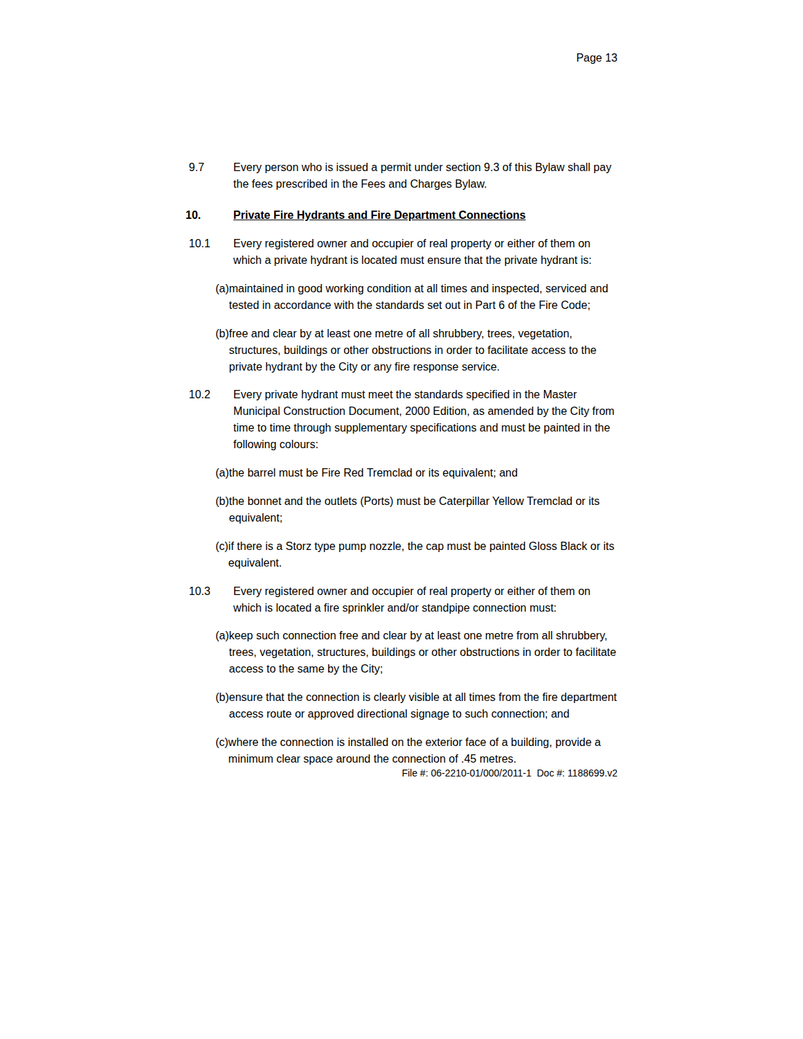Page 13
9.7
Every person who is issued a permit under section 9.3 of this Bylaw shall pay the fees prescribed in the Fees and Charges Bylaw.
10.
Private Fire Hydrants and Fire Department Connections
10.1
Every registered owner and occupier of real property or either of them on which a private hydrant is located must ensure that the private hydrant is:
(a)
maintained in good working condition at all times and inspected, serviced and tested in accordance with the standards set out in Part 6 of the Fire Code;
(b)
free and clear by at least one metre of all shrubbery, trees, vegetation, structures, buildings or other obstructions in order to facilitate access to the private hydrant by the City or any fire response service.
10.2
Every private hydrant must meet the standards specified in the Master Municipal Construction Document, 2000 Edition, as amended by the City from time to time through supplementary specifications and must be painted in the following colours:
(a)
the barrel must be Fire Red Tremclad or its equivalent; and
(b)
the bonnet and the outlets (Ports) must be Caterpillar Yellow Tremclad or its equivalent;
(c)
if there is a Storz type pump nozzle, the cap must be painted Gloss Black or its equivalent.
10.3
Every registered owner and occupier of real property or either of them on which is located a fire sprinkler and/or standpipe connection must:
(a)
keep such connection free and clear by at least one metre from all shrubbery, trees, vegetation, structures, buildings or other obstructions in order to facilitate access to the same by the City;
(b)
ensure that the connection is clearly visible at all times from the fire department access route or approved directional signage to such connection; and
(c)
where the connection is installed on the exterior face of a building, provide a minimum clear space around the connection of .45 metres.
File #: 06-2210-01/000/2011-1 Doc #: 1188699.v2